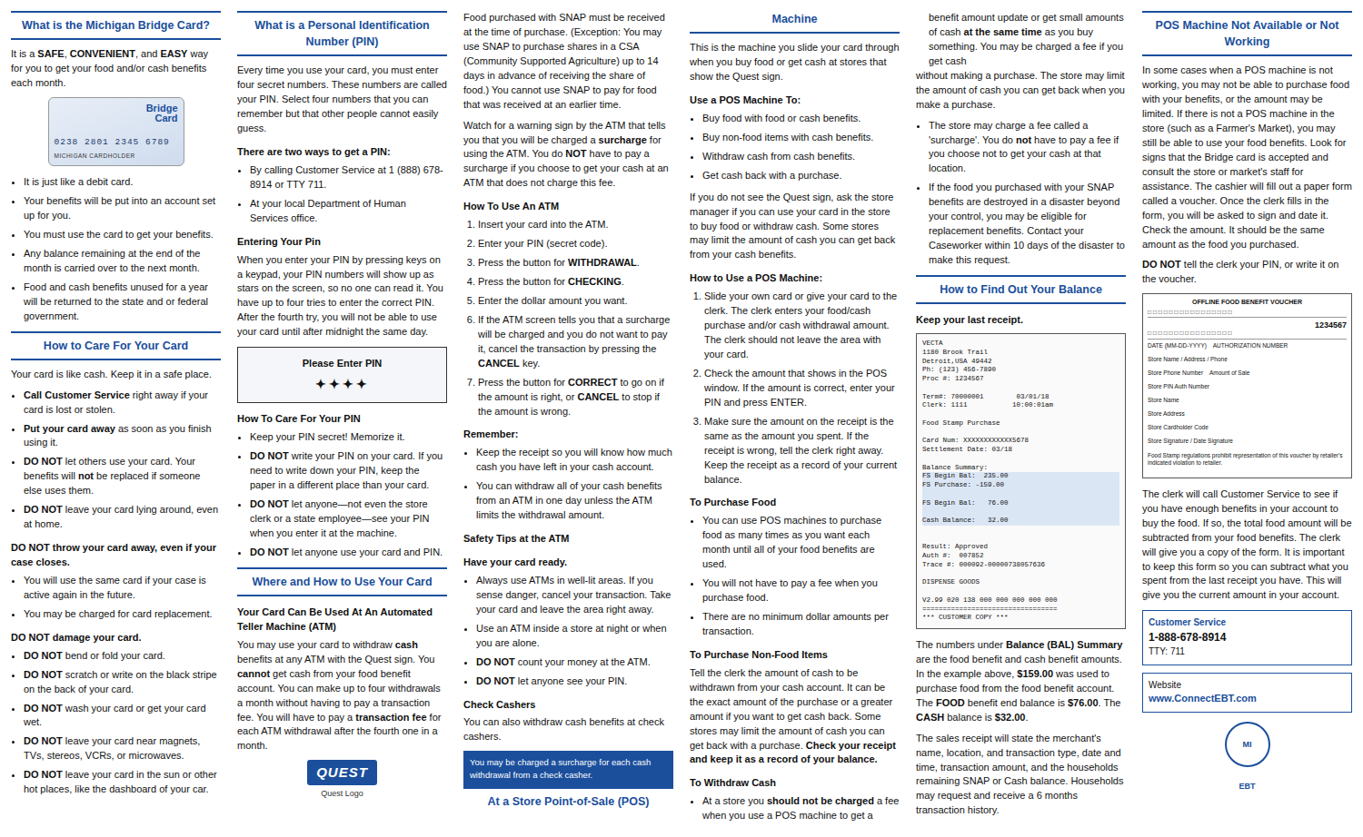What is the Michigan Bridge Card?
It is a SAFE, CONVENIENT, and EASY way for you to get your food and/or cash benefits each month.
Bridge
Card
0238 2801 2345 6789
MICHIGAN CARDHOLDER
It is just like a debit card.
Your benefits will be put into an account set up for you.
You must use the card to get your benefits.
Any balance remaining at the end of the month is carried over to the next month.
Food and cash benefits unused for a year will be returned to the state and or federal government.
How to Care For Your Card
Your card is like cash. Keep it in a safe place.
Call Customer Service right away if your card is lost or stolen.
Put your card away as soon as you finish using it.
DO NOT let others use your card. Your benefits will not be replaced if someone else uses them.
DO NOT leave your card lying around, even at home.
DO NOT throw your card away, even if your case closes.
You will use the same card if your case is active again in the future.
You may be charged for card replacement.
DO NOT damage your card.
DO NOT bend or fold your card.
DO NOT scratch or write on the black stripe on the back of your card.
DO NOT wash your card or get your card wet.
DO NOT leave your card near magnets, TVs, stereos, VCRs, or microwaves.
DO NOT leave your card in the sun or other hot places, like the dashboard of your car.
What is a Personal Identification Number (PIN)
Every time you use your card, you must enter four secret numbers. These numbers are called your PIN. Select four numbers that you can remember but that other people cannot easily guess.
There are two ways to get a PIN:
By calling Customer Service at 1 (888) 678-8914 or TTY 711.
At your local Department of Human Services office.
Entering Your Pin
When you enter your PIN by pressing keys on a keypad, your PIN numbers will show up as stars on the screen, so no one can read it. You have up to four tries to enter the correct PIN. After the fourth try, you will not be able to use your card until after midnight the same day.
Please Enter PIN ✦✦✦✦
How To Care For Your PIN
Keep your PIN secret! Memorize it.
DO NOT write your PIN on your card. If you need to write down your PIN, keep the paper in a different place than your card.
DO NOT let anyone—not even the store clerk or a state employee—see your PIN when you enter it at the machine.
DO NOT let anyone use your card and PIN.
Where and How to Use Your Card
Your Card Can Be Used At An Automated Teller Machine (ATM)
You may use your card to withdraw cash benefits at any ATM with the Quest sign. You cannot get cash from your food benefit account. You can make up to four withdrawals a month without having to pay a transaction fee. You will have to pay a transaction fee for each ATM withdrawal after the fourth one in a month.
QUEST
Quest Logo
Food purchased with SNAP must be received at the time of purchase. (Exception: You may use SNAP to purchase shares in a CSA (Community Supported Agriculture) up to 14 days in advance of receiving the share of food.) You cannot use SNAP to pay for food that was received at an earlier time.
Watch for a warning sign by the ATM that tells you that you will be charged a surcharge for using the ATM. You do NOT have to pay a surcharge if you choose to get your cash at an ATM that does not charge this fee.
How To Use An ATM
Insert your card into the ATM.
Enter your PIN (secret code).
Press the button for WITHDRAWAL.
Press the button for CHECKING.
Enter the dollar amount you want.
If the ATM screen tells you that a surcharge will be charged and you do not want to pay it, cancel the transaction by pressing the CANCEL key.
Press the button for CORRECT to go on if the amount is right, or CANCEL to stop if the amount is wrong.
Remember:
Keep the receipt so you will know how much cash you have left in your cash account.
You can withdraw all of your cash benefits from an ATM in one day unless the ATM limits the withdrawal amount.
Safety Tips at the ATM
Have your card ready.
Always use ATMs in well-lit areas. If you sense danger, cancel your transaction. Take your card and leave the area right away.
Use an ATM inside a store at night or when you are alone.
DO NOT count your money at the ATM.
DO NOT let anyone see your PIN.
Check Cashers
You can also withdraw cash benefits at check cashers.
You may be charged a surcharge for each cash withdrawal from a check casher.
At a Store Point-of-Sale (POS) Machine
This is the machine you slide your card through when you buy food or get cash at stores that show the Quest sign.
Use a POS Machine To:
Buy food with food or cash benefits.
Buy non-food items with cash benefits.
Withdraw cash from cash benefits.
Get cash back with a purchase.
If you do not see the Quest sign, ask the store manager if you can use your card in the store to buy food or withdraw cash. Some stores may limit the amount of cash you can get back from your cash benefits.
How to Use a POS Machine:
Slide your own card or give your card to the clerk. The clerk enters your food/cash purchase and/or cash withdrawal amount. The clerk should not leave the area with your card.
Check the amount that shows in the POS window. If the amount is correct, enter your PIN and press ENTER.
Make sure the amount on the receipt is the same as the amount you spent. If the receipt is wrong, tell the clerk right away. Keep the receipt as a record of your current balance.
To Purchase Food
You can use POS machines to purchase food as many times as you want each month until all of your food benefits are used.
You will not have to pay a fee when you purchase food.
There are no minimum dollar amounts per transaction.
To Purchase Non-Food Items
Tell the clerk the amount of cash to be withdrawn from your cash account. It can be the exact amount of the purchase or a greater amount if you want to get cash back. Some stores may limit the amount of cash you can get back with a purchase. Check your receipt and keep it as a record of your balance.
To Withdraw Cash
At a store you should not be charged a fee when you use a POS machine to get a benefit amount update or get small amounts of cash at the same time as you buy something. You may be charged a fee if you get cash
without making a purchase. The store may limit the amount of cash you can get back when you make a purchase.
The store may charge a fee called a 'surcharge'. You do not have to pay a fee if you choose not to get your cash at that location.
If the food you purchased with your SNAP benefits are destroyed in a disaster beyond your control, you may be eligible for replacement benefits. Contact your Caseworker within 10 days of the disaster to make this request.
How to Find Out Your Balance
Keep your last receipt.
VECTA 1180 Brook Trail Detroit,USA 49442 Ph: (123) 456-7890 Proc #: 1234567 Term#: 70000001 03/01/18 Clerk: 1111 10:00:01am Food Stamp Purchase Card Num: XXXXXXXXXXXX5678 Settlement Date: 03/18 Balance Summary: FS Begin Bal: 235.00 FS Purchase: -159.00 FS Begin Bal: 76.00 Cash Balance: 32.00 Result: Approved Auth #: 007852 Trace #: 000092-00000738057636 DISPENSE GOODS V2.99 020 138 000 000 000 000 000 ================================= *** CUSTOMER COPY ***
The numbers under Balance (BAL) Summary are the food benefit and cash benefit amounts. In the example above, $159.00 was used to purchase food from the food benefit account. The FOOD benefit end balance is $76.00. The CASH balance is $32.00.
The sales receipt will state the merchant's name, location, and transaction type, date and time, transaction amount, and the households remaining SNAP or Cash balance. Households may request and receive a 6 months transaction history.
POS Machine Not Available or Not Working
In some cases when a POS machine is not working, you may not be able to purchase food with your benefits, or the amount may be limited. If there is not a POS machine in the store (such as a Farmer's Market), you may still be able to use your food benefits. Look for signs that the Bridge card is accepted and consult the store or market's staff for assistance. The cashier will fill out a paper form called a voucher. Once the clerk fills in the form, you will be asked to sign and date it. Check the amount. It should be the same amount as the food you purchased.
DO NOT tell the clerk your PIN, or write it on the voucher.
OFFLINE FOOD BENEFIT VOUCHER
□□□□□□□□□□□□□□□□
1234567
□□□□□□□□□□□□□□□□
DATE (MM-DD-YYYY) AUTHORIZATION NUMBER
Store Name / Address / Phone
Store Phone Number Amount of Sale
Store PIN Auth Number
Store Name
Store Address
Store Cardholder Code
Store Signature / Date Signature
Food Stamp regulations prohibit representation of this voucher by retailer's indicated violation to retailer.
The clerk will call Customer Service to see if you have enough benefits in your account to buy the food. If so, the total food amount will be subtracted from your food benefits. The clerk will give you a copy of the form. It is important to keep this form so you can subtract what you spent from the last receipt you have. This will give you the current amount in your account.
Customer Service
1-888-678-8914
TTY: 711
Website
www.ConnectEBT.com
MI
EBT